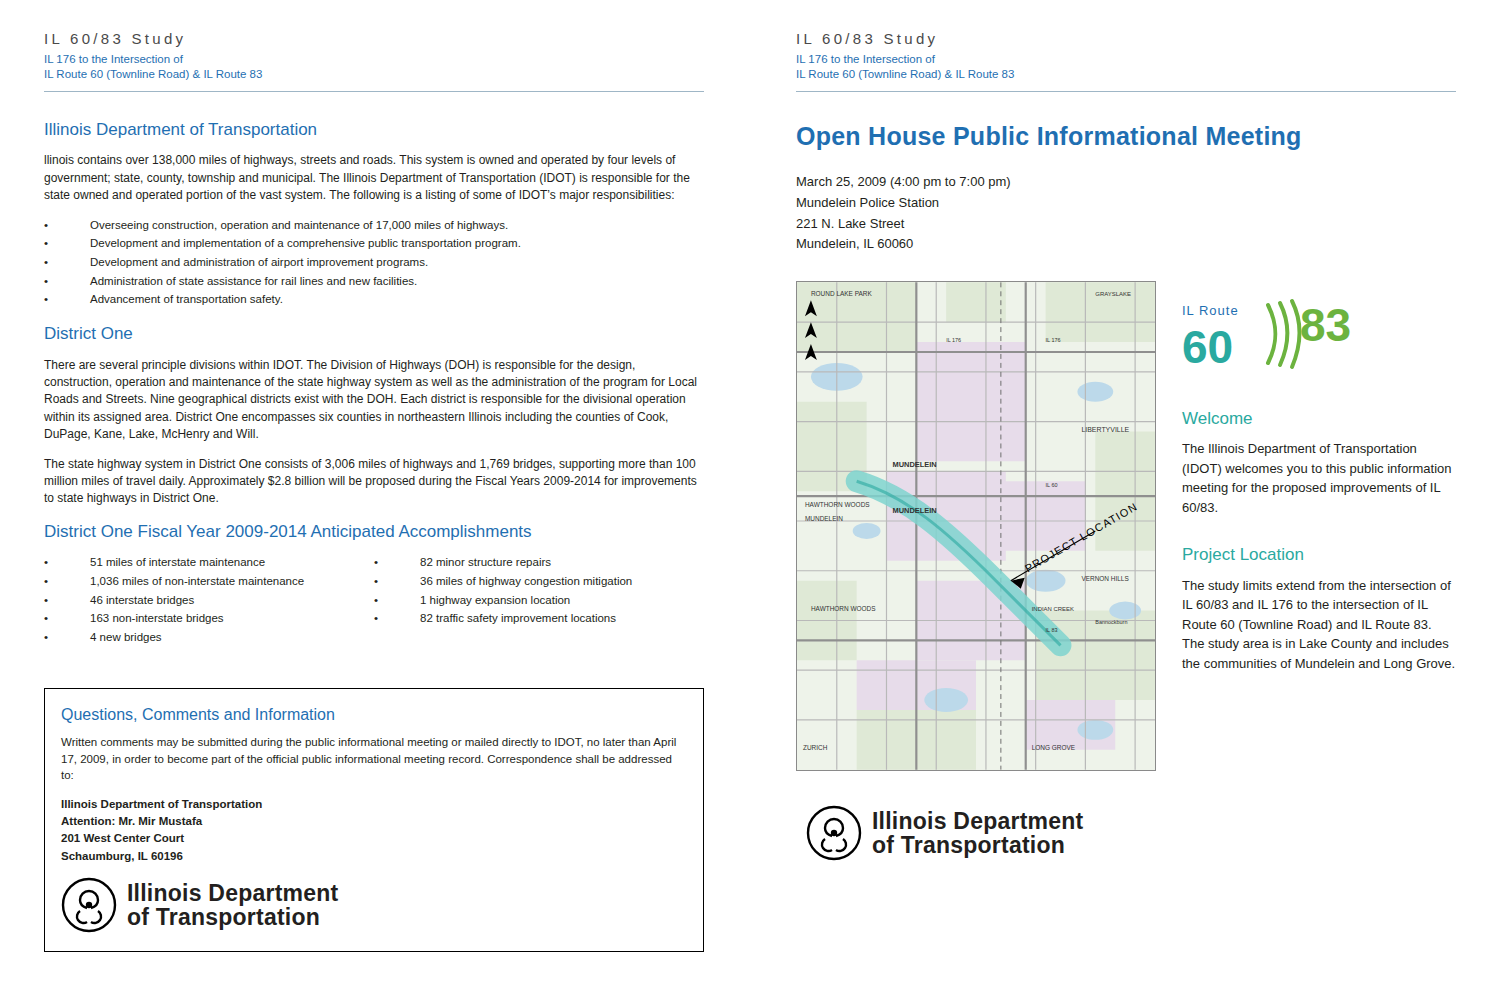IL 60/83 Study IL 176 to the Intersection of
IL Route 60 (Townline Road) & IL Route 83
Illinois Department of Transportation
llinois contains over 138,000 miles of highways, streets and roads. This system is owned and operated by four levels of government; state, county, township and municipal. The Illinois Department of Transportation (IDOT) is responsible for the state owned and operated portion of the vast system. The following is a listing of some of IDOT’s major responsibilities:
Overseeing construction, operation and maintenance of 17,000 miles of highways.
Development and implementation of a comprehensive public transportation program.
Development and administration of airport improvement programs.
Administration of state assistance for rail lines and new facilities.
Advancement of transportation safety.
District One
There are several principle divisions within IDOT. The Division of Highways (DOH) is responsible for the design, construction, operation and maintenance of the state highway system as well as the administration of the program for Local Roads and Streets. Nine geographical districts exist with the DOH. Each district is responsible for the divisional operation within its assigned area. District One encompasses six counties in northeastern Illinois including the counties of Cook, DuPage, Kane, Lake, McHenry and Will.
The state highway system in District One consists of 3,006 miles of highways and 1,769 bridges, supporting more than 100 million miles of travel daily. Approximately $2.8 billion will be proposed during the Fiscal Years 2009-2014 for improvements to state highways in District One.
District One Fiscal Year 2009-2014 Anticipated Accomplishments
51 miles of interstate maintenance
1,036 miles of non-interstate maintenance
46 interstate bridges
163 non-interstate bridges
4 new bridges
82 minor structure repairs
36 miles of highway congestion mitigation
1 highway expansion location
82 traffic safety improvement locations
Questions, Comments and Information
Written comments may be submitted during the public informational meeting or mailed directly to IDOT, no later than April 17, 2009, in order to become part of the official public informational meeting record. Correspondence shall be addressed to:
Illinois Department of Transportation
Attention: Mr. Mir Mustafa
201 West Center Court
Schaumburg, IL 60196
Illinois Department
of Transportation
IL 60/83 Study IL 176 to the Intersection of
IL Route 60 (Townline Road) & IL Route 83
Open House Public Informational Meeting
March 25, 2009 (4:00 pm to 7:00 pm)
Mundelein Police Station
221 N. Lake Street
Mundelein, IL 60060
PROJECT LOCATION ROUND LAKE PARK GRAYSLAKE LIBERTYVILLE MUNDELEIN MUNDELEIN HAWTHORN WOODS MUNDELEIN HAWTHORN WOODS VERNON HILLS INDIAN CREEK Bannockburn ZURICH LONG GROVE IL 176 IL 176 IL 60 IL 83
IL Route 60 83
Welcome
The Illinois Department of Transportation (IDOT) welcomes you to this public information meeting for the proposed improvements of IL 60/83.
Project Location
The study limits extend from the intersection of IL 60/83 and IL 176 to the intersection of IL Route 60 (Townline Road) and IL Route 83. The study area is in Lake County and includes the communities of Mundelein and Long Grove.
Illinois Department
of Transportation